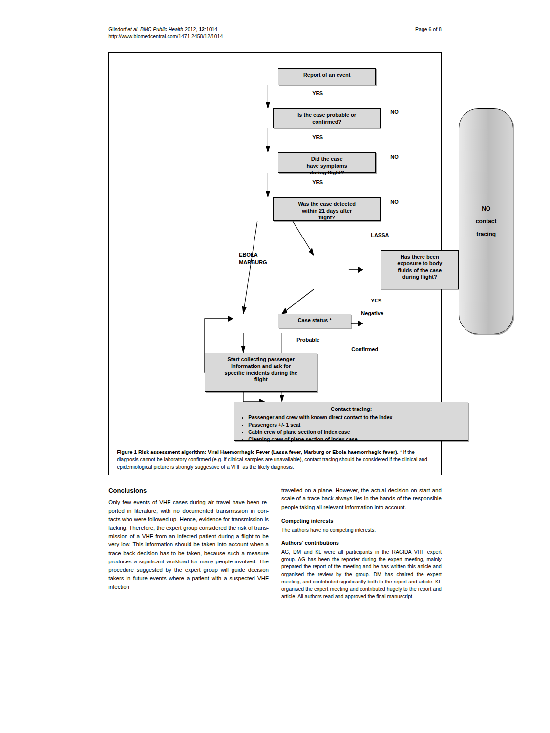Gilsdorf et al. BMC Public Health 2012, 12:1014
http://www.biomedcentral.com/1471-2458/12/1014
Page 6 of 8
Report of an event
YES
Is the case probable or
confirmed?
NO
YES
Did the case
have symptoms
during flight?
NO
YES
Was the case detected
within 21 days after
flight?
NO
LASSA
EBOLA
MARBURG
Has there been
exposure to body
fluids of the case
during flight?
NO
YES
Case status *
Negative
Probable
Confirmed
Start collecting passenger
information and ask for
specific incidents during the
flight
Contact tracing:
Passenger and crew with known direct contact to the index
Passengers +/- 1 seat
Cabin crew of plane section of index case
Cleaning crew of plane section of index case
NO
contact
tracing
Figure 1 Risk assessment algorithm: Viral Haemorrhagic Fever (Lassa fever, Marburg or Ebola haemorrhagic fever). * If the diagnosis cannot be laboratory confirmed (e.g. if clinical samples are unavailable), contact tracing should be considered if the clinical and epidemiological picture is strongly suggestive of a VHF as the likely diagnosis.
Conclusions
Only few events of VHF cases during air travel have been reported in literature, with no documented transmission in contacts who were followed up. Hence, evidence for transmission is lacking. Therefore, the expert group considered the risk of transmission of a VHF from an infected patient during a flight to be very low. This information should be taken into account when a trace back decision has to be taken, because such a measure produces a significant workload for many people involved. The procedure suggested by the expert group will guide decision takers in future events where a patient with a suspected VHF infection
travelled on a plane. However, the actual decision on start and scale of a trace back always lies in the hands of the responsible people taking all relevant information into account.
Competing interests
The authors have no competing interests.
Authors’ contributions
AG, DM and KL were all participants in the RAGIDA VHF expert group. AG has been the reporter during the expert meeting, mainly prepared the report of the meeting and he has written this article and organised the review by the group. DM has chaired the expert meeting, and contributed significantly both to the report and article. KL organised the expert meeting and contributed hugely to the report and article. All authors read and approved the final manuscript.